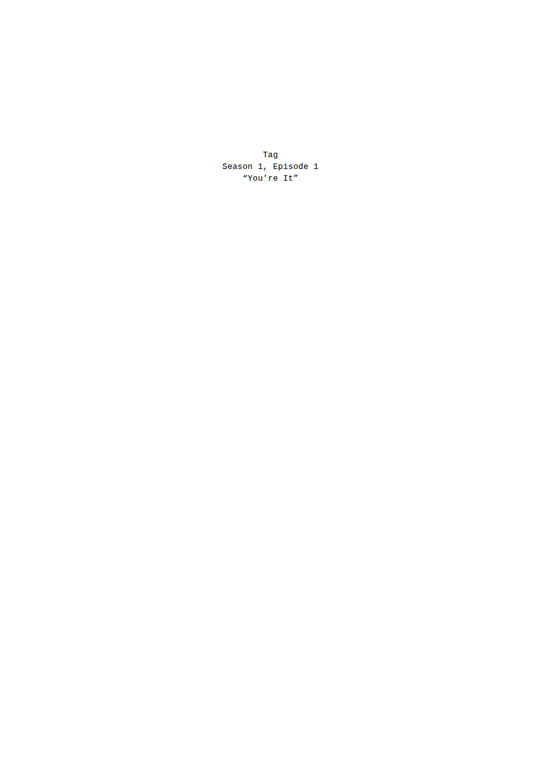Tag
Season 1, Episode 1
“You’re It”